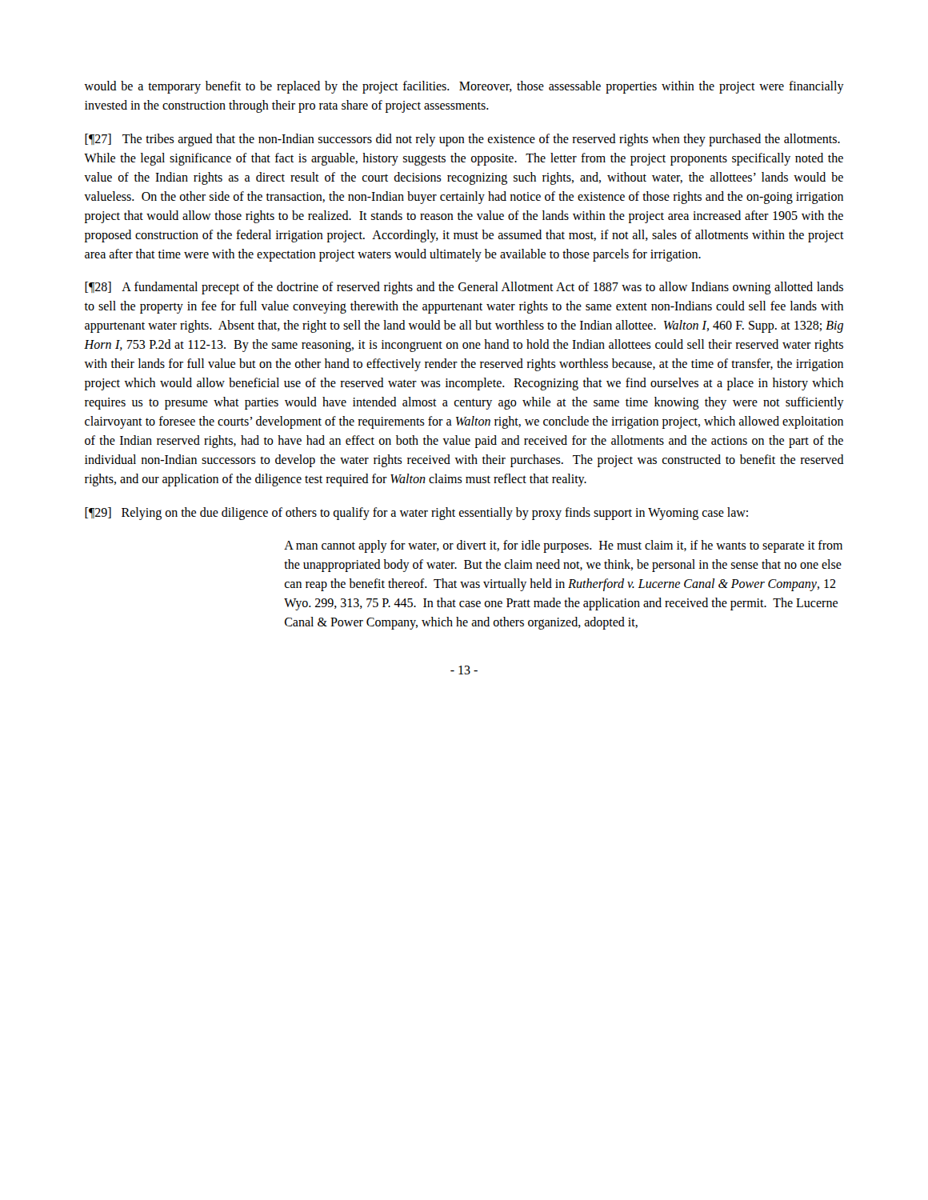would be a temporary benefit to be replaced by the project facilities. Moreover, those assessable properties within the project were financially invested in the construction through their pro rata share of project assessments.
[¶27] The tribes argued that the non-Indian successors did not rely upon the existence of the reserved rights when they purchased the allotments. While the legal significance of that fact is arguable, history suggests the opposite. The letter from the project proponents specifically noted the value of the Indian rights as a direct result of the court decisions recognizing such rights, and, without water, the allottees’ lands would be valueless. On the other side of the transaction, the non-Indian buyer certainly had notice of the existence of those rights and the on-going irrigation project that would allow those rights to be realized. It stands to reason the value of the lands within the project area increased after 1905 with the proposed construction of the federal irrigation project. Accordingly, it must be assumed that most, if not all, sales of allotments within the project area after that time were with the expectation project waters would ultimately be available to those parcels for irrigation.
[¶28] A fundamental precept of the doctrine of reserved rights and the General Allotment Act of 1887 was to allow Indians owning allotted lands to sell the property in fee for full value conveying therewith the appurtenant water rights to the same extent non-Indians could sell fee lands with appurtenant water rights. Absent that, the right to sell the land would be all but worthless to the Indian allottee. Walton I, 460 F. Supp. at 1328; Big Horn I, 753 P.2d at 112-13. By the same reasoning, it is incongruent on one hand to hold the Indian allottees could sell their reserved water rights with their lands for full value but on the other hand to effectively render the reserved rights worthless because, at the time of transfer, the irrigation project which would allow beneficial use of the reserved water was incomplete. Recognizing that we find ourselves at a place in history which requires us to presume what parties would have intended almost a century ago while at the same time knowing they were not sufficiently clairvoyant to foresee the courts’ development of the requirements for a Walton right, we conclude the irrigation project, which allowed exploitation of the Indian reserved rights, had to have had an effect on both the value paid and received for the allotments and the actions on the part of the individual non-Indian successors to develop the water rights received with their purchases. The project was constructed to benefit the reserved rights, and our application of the diligence test required for Walton claims must reflect that reality.
[¶29] Relying on the due diligence of others to qualify for a water right essentially by proxy finds support in Wyoming case law:
A man cannot apply for water, or divert it, for idle purposes. He must claim it, if he wants to separate it from the unappropriated body of water. But the claim need not, we think, be personal in the sense that no one else can reap the benefit thereof. That was virtually held in Rutherford v. Lucerne Canal & Power Company, 12 Wyo. 299, 313, 75 P. 445. In that case one Pratt made the application and received the permit. The Lucerne Canal & Power Company, which he and others organized, adopted it,
- 13 -